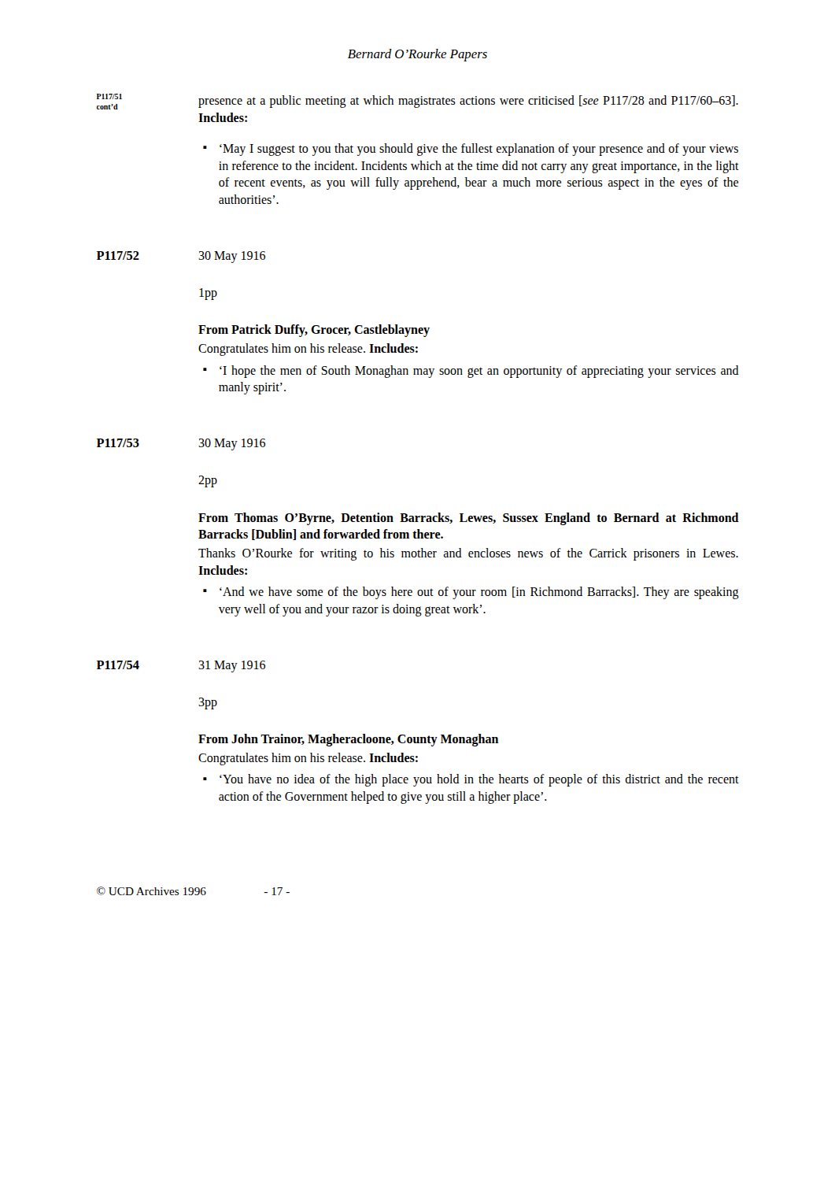Bernard O’Rourke Papers
P117/51
cont’d
presence at a public meeting at which magistrates actions were criticised [see P117/28 and P117/60–63]. Includes:
‘May I suggest to you that you should give the fullest explanation of your presence and of your views in reference to the incident. Incidents which at the time did not carry any great importance, in the light of recent events, as you will fully apprehend, bear a much more serious aspect in the eyes of the authorities’.
P117/52
30 May 1916
1pp
From Patrick Duffy, Grocer, Castleblayney
Congratulates him on his release. Includes:
‘I hope the men of South Monaghan may soon get an opportunity of appreciating your services and manly spirit’.
P117/53
30 May 1916
2pp
From Thomas O’Byrne, Detention Barracks, Lewes, Sussex England to Bernard at Richmond Barracks [Dublin] and forwarded from there.
Thanks O’Rourke for writing to his mother and encloses news of the Carrick prisoners in Lewes. Includes:
‘And we have some of the boys here out of your room [in Richmond Barracks]. They are speaking very well of you and your razor is doing great work’.
P117/54
31 May 1916
3pp
From John Trainor, Magheracloone, County Monaghan
Congratulates him on his release. Includes:
‘You have no idea of the high place you hold in the hearts of people of this district and the recent action of the Government helped to give you still a higher place’.
© UCD Archives 1996
- 17 -